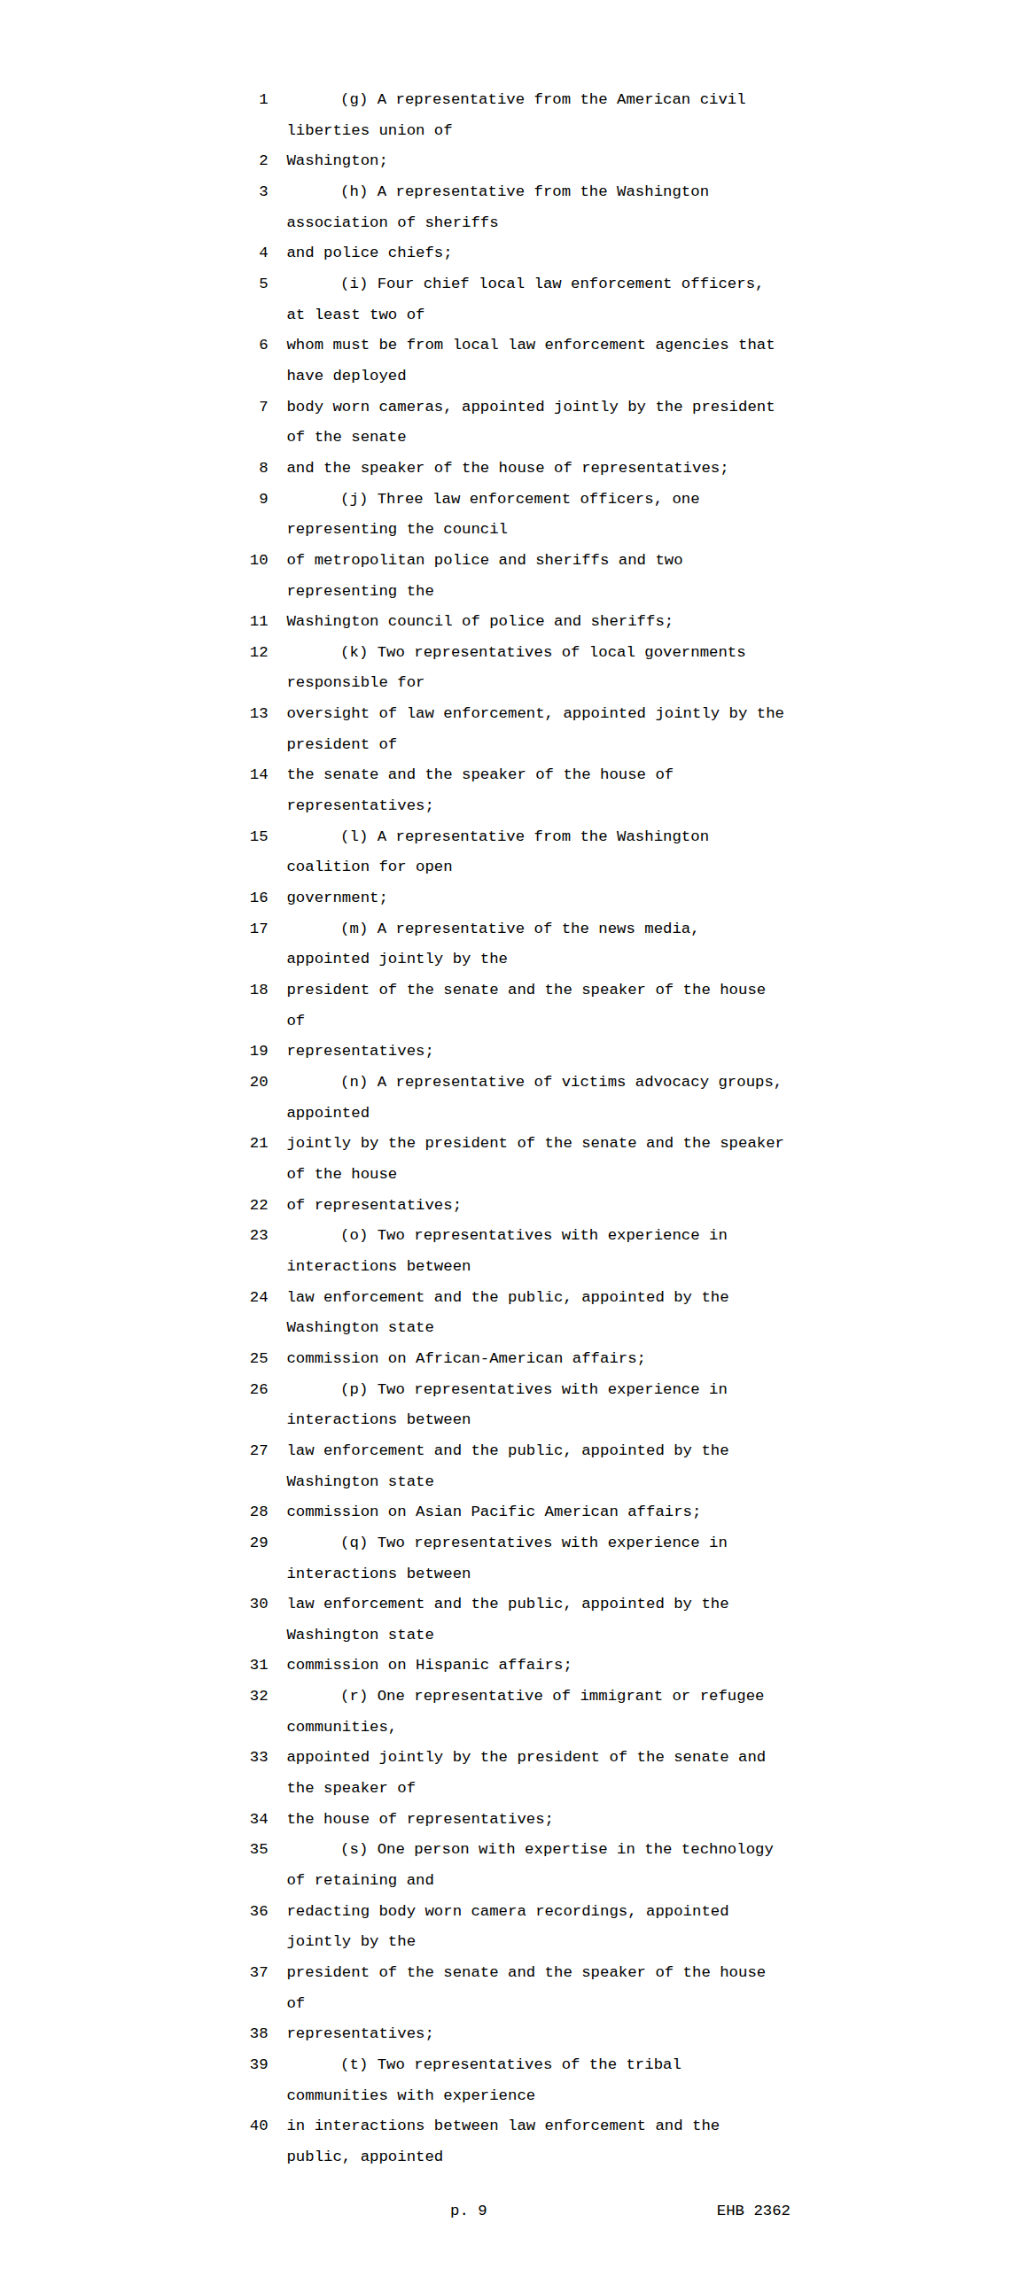(g) A representative from the American civil liberties union of
Washington;
(h) A representative from the Washington association of sheriffs
and police chiefs;
(i) Four chief local law enforcement officers, at least two of
whom must be from local law enforcement agencies that have deployed
body worn cameras, appointed jointly by the president of the senate
and the speaker of the house of representatives;
(j) Three law enforcement officers, one representing the council
of metropolitan police and sheriffs and two representing the
Washington council of police and sheriffs;
(k) Two representatives of local governments responsible for
oversight of law enforcement, appointed jointly by the president of
the senate and the speaker of the house of representatives;
(l) A representative from the Washington coalition for open
government;
(m) A representative of the news media, appointed jointly by the
president of the senate and the speaker of the house of
representatives;
(n) A representative of victims advocacy groups, appointed
jointly by the president of the senate and the speaker of the house
of representatives;
(o) Two representatives with experience in interactions between
law enforcement and the public, appointed by the Washington state
commission on African-American affairs;
(p) Two representatives with experience in interactions between
law enforcement and the public, appointed by the Washington state
commission on Asian Pacific American affairs;
(q) Two representatives with experience in interactions between
law enforcement and the public, appointed by the Washington state
commission on Hispanic affairs;
(r) One representative of immigrant or refugee communities,
appointed jointly by the president of the senate and the speaker of
the house of representatives;
(s) One person with expertise in the technology of retaining and
redacting body worn camera recordings, appointed jointly by the
president of the senate and the speaker of the house of
representatives;
(t) Two representatives of the tribal communities with experience
in interactions between law enforcement and the public, appointed
p. 9 EHB 2362